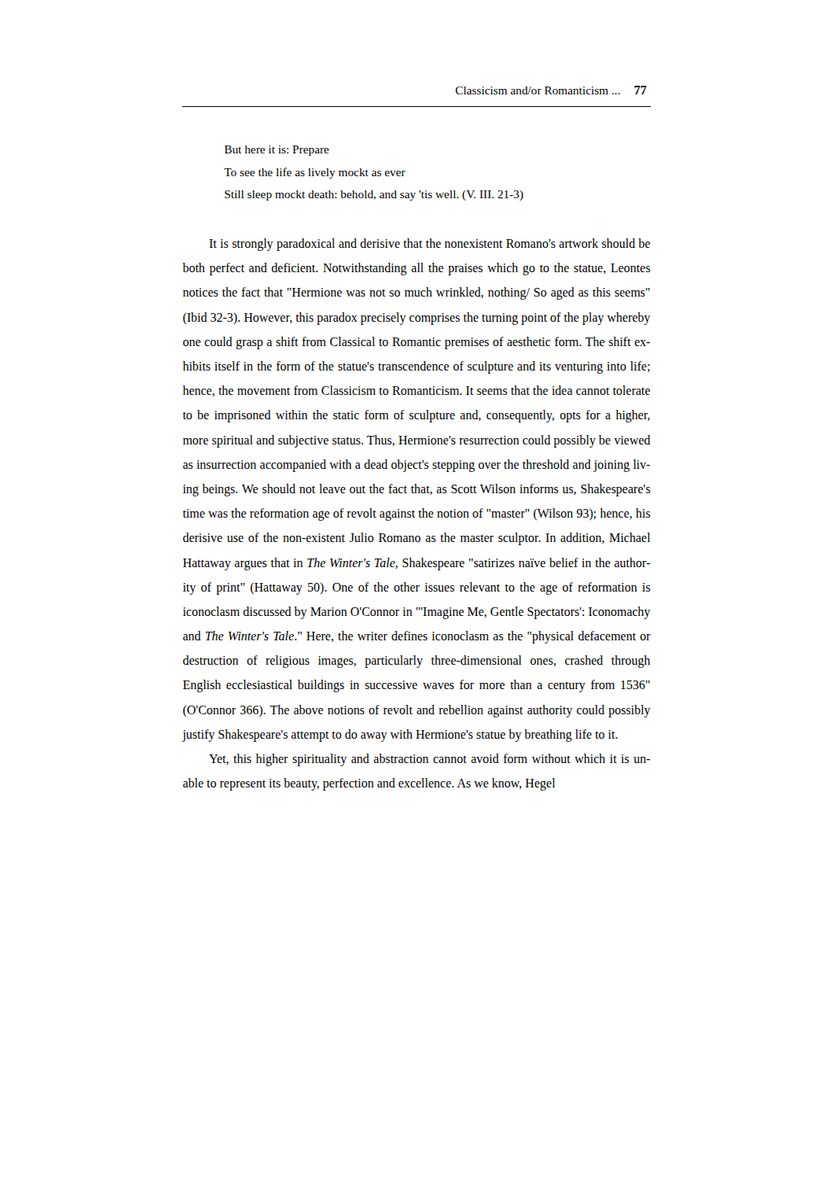Classicism and/or Romanticism ...77
But here it is: Prepare
To see the life as lively mockt as ever
Still sleep mockt death: behold, and say 'tis well. (V. III. 21-3)
It is strongly paradoxical and derisive that the nonexistent Romano's artwork should be both perfect and deficient. Notwithstanding all the praises which go to the statue, Leontes notices the fact that "Hermione was not so much wrinkled, nothing/ So aged as this seems" (Ibid 32-3). However, this paradox precisely comprises the turning point of the play whereby one could grasp a shift from Classical to Romantic premises of aesthetic form. The shift exhibits itself in the form of the statue's transcendence of sculpture and its venturing into life; hence, the movement from Classicism to Romanticism. It seems that the idea cannot tolerate to be imprisoned within the static form of sculpture and, consequently, opts for a higher, more spiritual and subjective status. Thus, Hermione's resurrection could possibly be viewed as insurrection accompanied with a dead object's stepping over the threshold and joining living beings. We should not leave out the fact that, as Scott Wilson informs us, Shakespeare's time was the reformation age of revolt against the notion of "master" (Wilson 93); hence, his derisive use of the non-existent Julio Romano as the master sculptor. In addition, Michael Hattaway argues that in The Winter's Tale, Shakespeare "satirizes naïve belief in the authority of print" (Hattaway 50). One of the other issues relevant to the age of reformation is iconoclasm discussed by Marion O'Connor in "'Imagine Me, Gentle Spectators': Iconomachy and The Winter's Tale." Here, the writer defines iconoclasm as the "physical defacement or destruction of religious images, particularly three-dimensional ones, crashed through English ecclesiastical buildings in successive waves for more than a century from 1536" (O'Connor 366). The above notions of revolt and rebellion against authority could possibly justify Shakespeare's attempt to do away with Hermione's statue by breathing life to it.
Yet, this higher spirituality and abstraction cannot avoid form without which it is unable to represent its beauty, perfection and excellence. As we know, Hegel